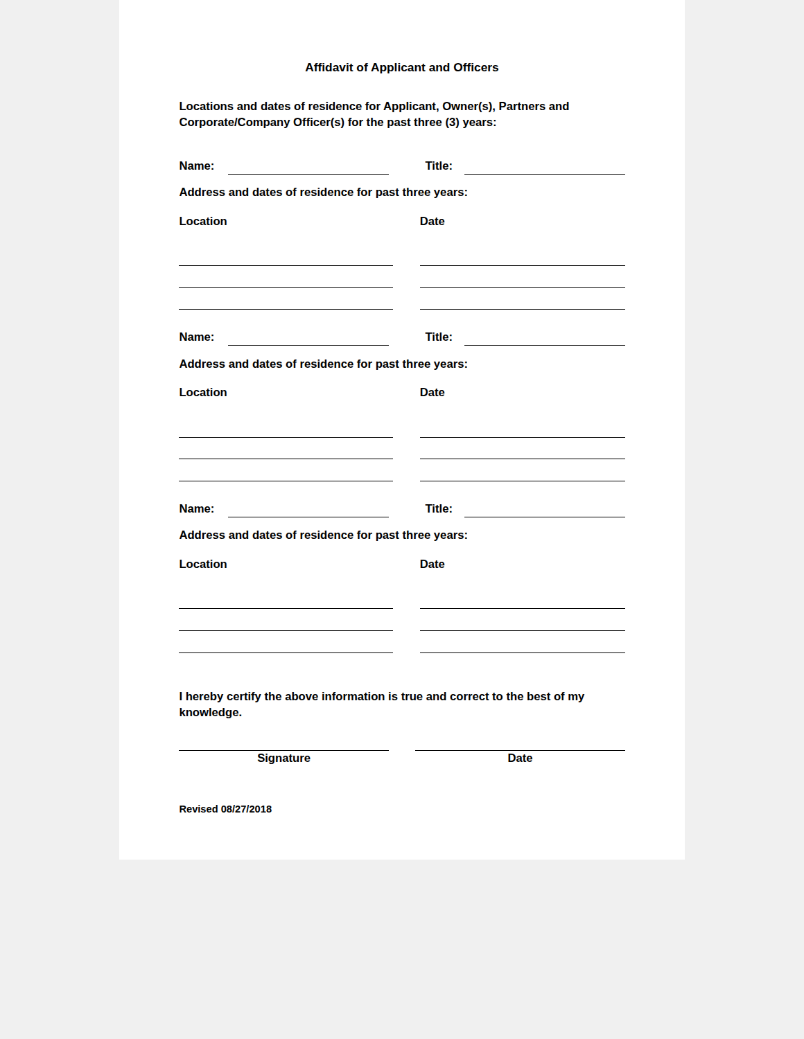Affidavit of Applicant and Officers
Locations and dates of residence for Applicant, Owner(s), Partners and Corporate/Company Officer(s) for the past three (3) years:
| Name: | | | Title: | |
Address and dates of residence for past three years:
| Location | | Date |
| --- | --- | --- |
| Name: | | | Title: | |
Address and dates of residence for past three years:
| Location | | Date |
| --- | --- | --- |
| Name: | | | Title: | |
Address and dates of residence for past three years:
| Location | | Date |
| --- | --- | --- |
I hereby certify the above information is true and correct to the best of my knowledge.
| Signature | | Date |
Revised 08/27/2018